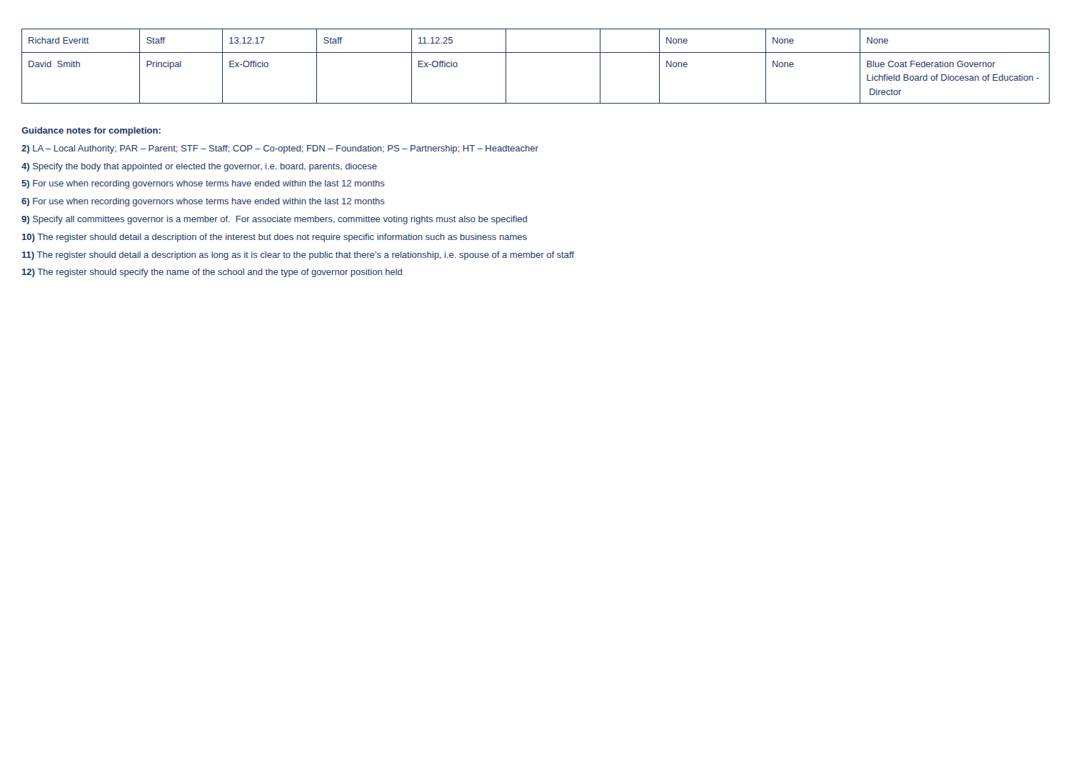| Richard Everitt | Staff | 13.12.17 | Staff | 11.12.25 | | | None | None | None |
| David Smith | Principal | Ex-Officio | | Ex-Officio | | | None | None | Blue Coat Federation Governor Lichfield Board of Diocesan of Education - Director |
Guidance notes for completion:
2) LA – Local Authority; PAR – Parent; STF – Staff; COP – Co-opted; FDN – Foundation; PS – Partnership; HT – Headteacher
4) Specify the body that appointed or elected the governor, i.e. board, parents, diocese
5) For use when recording governors whose terms have ended within the last 12 months
6) For use when recording governors whose terms have ended within the last 12 months
9) Specify all committees governor is a member of. For associate members, committee voting rights must also be specified
10) The register should detail a description of the interest but does not require specific information such as business names
11) The register should detail a description as long as it is clear to the public that there’s a relationship, i.e. spouse of a member of staff
12) The register should specify the name of the school and the type of governor position held